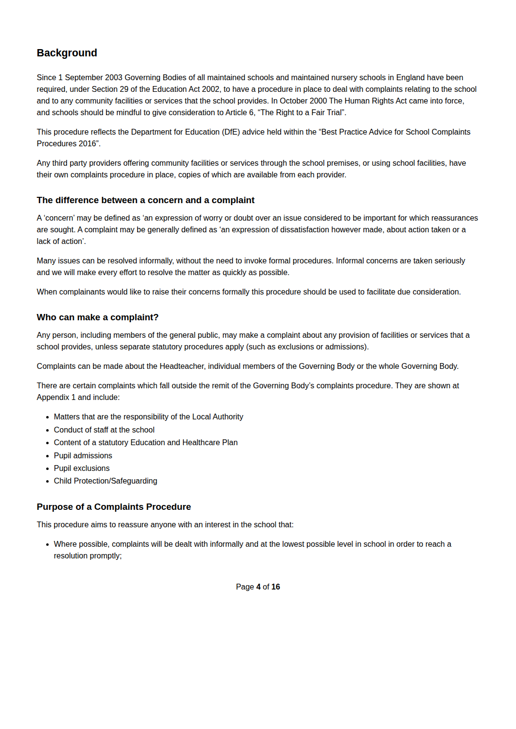Background
Since 1 September 2003 Governing Bodies of all maintained schools and maintained nursery schools in England have been required, under Section 29 of the Education Act 2002, to have a procedure in place to deal with complaints relating to the school and to any community facilities or services that the school provides. In October 2000 The Human Rights Act came into force, and schools should be mindful to give consideration to Article 6, “The Right to a Fair Trial”.
This procedure reflects the Department for Education (DfE) advice held within the “Best Practice Advice for School Complaints Procedures 2016”.
Any third party providers offering community facilities or services through the school premises, or using school facilities, have their own complaints procedure in place, copies of which are available from each provider.
The difference between a concern and a complaint
A ‘concern’ may be defined as ‘an expression of worry or doubt over an issue considered to be important for which reassurances are sought. A complaint may be generally defined as ‘an expression of dissatisfaction however made, about action taken or a lack of action’.
Many issues can be resolved informally, without the need to invoke formal procedures. Informal concerns are taken seriously and we will make every effort to resolve the matter as quickly as possible.
When complainants would like to raise their concerns formally this procedure should be used to facilitate due consideration.
Who can make a complaint?
Any person, including members of the general public, may make a complaint about any provision of facilities or services that a school provides, unless separate statutory procedures apply (such as exclusions or admissions).
Complaints can be made about the Headteacher, individual members of the Governing Body or the whole Governing Body.
There are certain complaints which fall outside the remit of the Governing Body’s complaints procedure. They are shown at Appendix 1 and include:
Matters that are the responsibility of the Local Authority
Conduct of staff at the school
Content of a statutory Education and Healthcare Plan
Pupil admissions
Pupil exclusions
Child Protection/Safeguarding
Purpose of a Complaints Procedure
This procedure aims to reassure anyone with an interest in the school that:
Where possible, complaints will be dealt with informally and at the lowest possible level in school in order to reach a resolution promptly;
Page 4 of 16